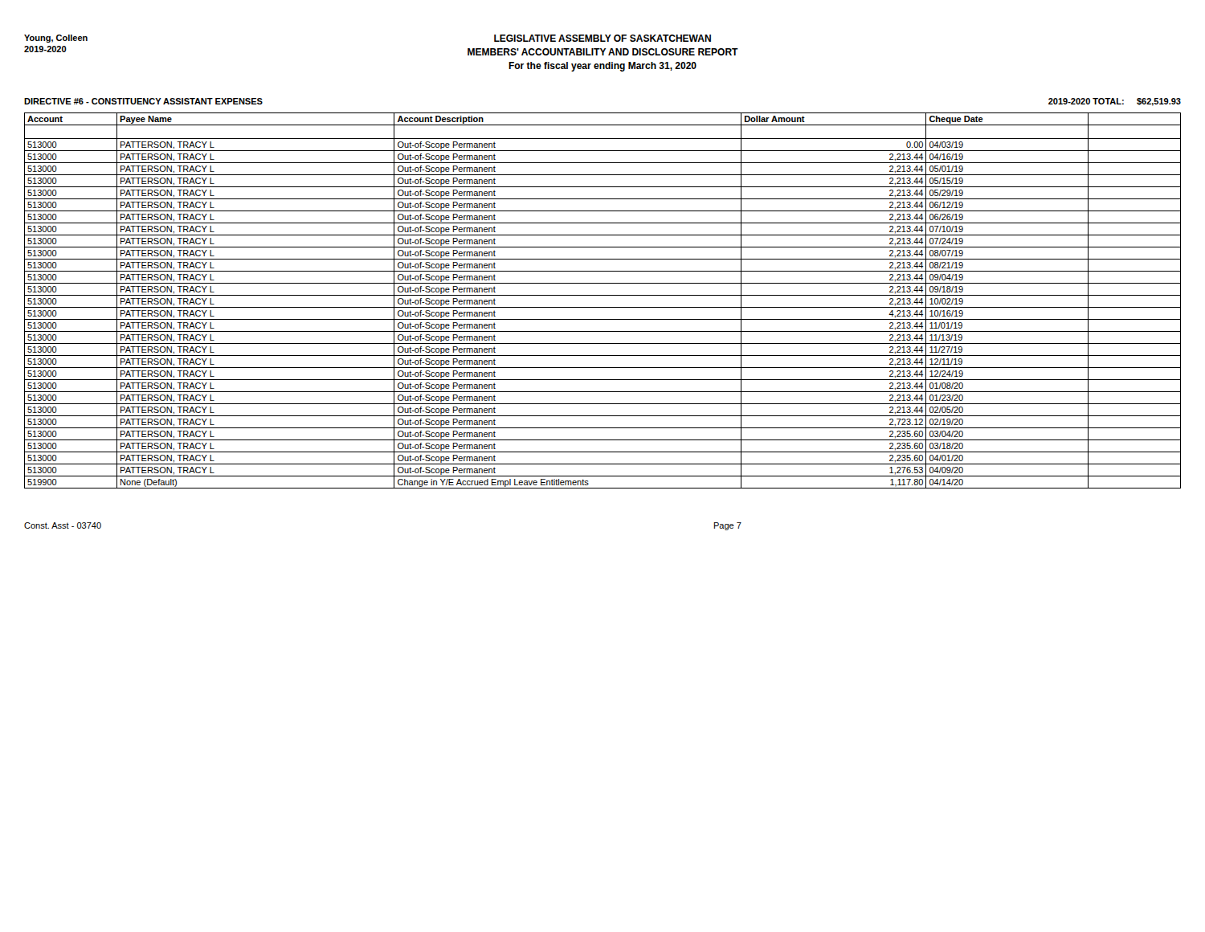Young, Colleen
2019-2020
LEGISLATIVE ASSEMBLY OF SASKATCHEWAN
MEMBERS' ACCOUNTABILITY AND DISCLOSURE REPORT
For the fiscal year ending March 31, 2020
DIRECTIVE #6 - CONSTITUENCY ASSISTANT EXPENSES
2019-2020 TOTAL: $62,519.93
| Account | Payee Name | Account Description | Dollar Amount | Cheque Date | |
| --- | --- | --- | --- | --- | --- |
| 513000 | PATTERSON, TRACY L | Out-of-Scope Permanent | 0.00 | 04/03/19 | |
| 513000 | PATTERSON, TRACY L | Out-of-Scope Permanent | 2,213.44 | 04/16/19 | |
| 513000 | PATTERSON, TRACY L | Out-of-Scope Permanent | 2,213.44 | 05/01/19 | |
| 513000 | PATTERSON, TRACY L | Out-of-Scope Permanent | 2,213.44 | 05/15/19 | |
| 513000 | PATTERSON, TRACY L | Out-of-Scope Permanent | 2,213.44 | 05/29/19 | |
| 513000 | PATTERSON, TRACY L | Out-of-Scope Permanent | 2,213.44 | 06/12/19 | |
| 513000 | PATTERSON, TRACY L | Out-of-Scope Permanent | 2,213.44 | 06/26/19 | |
| 513000 | PATTERSON, TRACY L | Out-of-Scope Permanent | 2,213.44 | 07/10/19 | |
| 513000 | PATTERSON, TRACY L | Out-of-Scope Permanent | 2,213.44 | 07/24/19 | |
| 513000 | PATTERSON, TRACY L | Out-of-Scope Permanent | 2,213.44 | 08/07/19 | |
| 513000 | PATTERSON, TRACY L | Out-of-Scope Permanent | 2,213.44 | 08/21/19 | |
| 513000 | PATTERSON, TRACY L | Out-of-Scope Permanent | 2,213.44 | 09/04/19 | |
| 513000 | PATTERSON, TRACY L | Out-of-Scope Permanent | 2,213.44 | 09/18/19 | |
| 513000 | PATTERSON, TRACY L | Out-of-Scope Permanent | 2,213.44 | 10/02/19 | |
| 513000 | PATTERSON, TRACY L | Out-of-Scope Permanent | 4,213.44 | 10/16/19 | |
| 513000 | PATTERSON, TRACY L | Out-of-Scope Permanent | 2,213.44 | 11/01/19 | |
| 513000 | PATTERSON, TRACY L | Out-of-Scope Permanent | 2,213.44 | 11/13/19 | |
| 513000 | PATTERSON, TRACY L | Out-of-Scope Permanent | 2,213.44 | 11/27/19 | |
| 513000 | PATTERSON, TRACY L | Out-of-Scope Permanent | 2,213.44 | 12/11/19 | |
| 513000 | PATTERSON, TRACY L | Out-of-Scope Permanent | 2,213.44 | 12/24/19 | |
| 513000 | PATTERSON, TRACY L | Out-of-Scope Permanent | 2,213.44 | 01/08/20 | |
| 513000 | PATTERSON, TRACY L | Out-of-Scope Permanent | 2,213.44 | 01/23/20 | |
| 513000 | PATTERSON, TRACY L | Out-of-Scope Permanent | 2,213.44 | 02/05/20 | |
| 513000 | PATTERSON, TRACY L | Out-of-Scope Permanent | 2,723.12 | 02/19/20 | |
| 513000 | PATTERSON, TRACY L | Out-of-Scope Permanent | 2,235.60 | 03/04/20 | |
| 513000 | PATTERSON, TRACY L | Out-of-Scope Permanent | 2,235.60 | 03/18/20 | |
| 513000 | PATTERSON, TRACY L | Out-of-Scope Permanent | 2,235.60 | 04/01/20 | |
| 513000 | PATTERSON, TRACY L | Out-of-Scope Permanent | 1,276.53 | 04/09/20 | |
| 519900 | None (Default) | Change in Y/E Accrued Empl Leave Entitlements | 1,117.80 | 04/14/20 | |
Const. Asst - 03740
Page 7